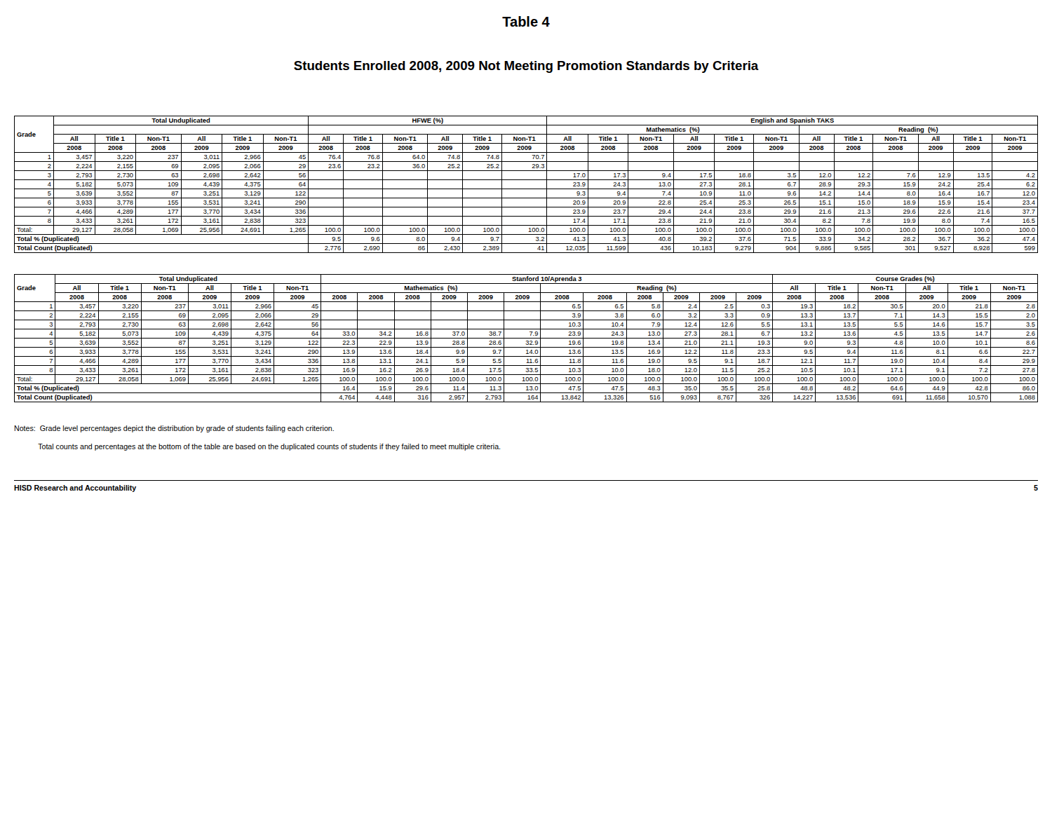Table 4
Students Enrolled 2008, 2009 Not Meeting Promotion Standards by Criteria
| Grade | Total Unduplicated | HFWE (%) | English and Spanish TAKS |
| --- | --- | --- | --- |
| | | Mathematics (%) | Reading (%) |
| All | Title 1 | Non-T1 | All | Title 1 | Non-T1 | All | Title 1 | Non-T1 | All | Title 1 | Non-T1 | All | Title 1 | Non-T1 | All | Title 1 | Non-T1 | All | Title 1 | Non-T1 | All | Title 1 | Non-T1 |
| 2008 | 2008 | 2008 | 2009 | 2009 | 2009 | 2008 | 2008 | 2008 | 2009 | 2009 | 2009 | 2008 | 2008 | 2008 | 2009 | 2009 | 2009 | 2008 | 2008 | 2008 | 2009 | 2009 | 2009 |
| 1 | 3,457 | 3,220 | 237 | 3,011 | 2,966 | 45 | 76.4 | 76.8 | 64.0 | 74.8 | 74.8 | 70.7 | | | | | | | | | | | | |
| 2 | 2,224 | 2,155 | 69 | 2,095 | 2,066 | 29 | 23.6 | 23.2 | 36.0 | 25.2 | 25.2 | 29.3 | | | | | | | | | | | | |
| 3 | 2,793 | 2,730 | 63 | 2,698 | 2,642 | 56 | | | | | | | 17.0 | 17.3 | 9.4 | 17.5 | 18.8 | 3.5 | 12.0 | 12.2 | 7.6 | 12.9 | 13.5 | 4.2 |
| 4 | 5,182 | 5,073 | 109 | 4,439 | 4,375 | 64 | | | | | | | 23.9 | 24.3 | 13.0 | 27.3 | 28.1 | 6.7 | 28.9 | 29.3 | 15.9 | 24.2 | 25.4 | 6.2 |
| 5 | 3,639 | 3,552 | 87 | 3,251 | 3,129 | 122 | | | | | | | 9.3 | 9.4 | 7.4 | 10.9 | 11.0 | 9.6 | 14.2 | 14.4 | 8.0 | 16.4 | 16.7 | 12.0 |
| 6 | 3,933 | 3,778 | 155 | 3,531 | 3,241 | 290 | | | | | | | 20.9 | 20.9 | 22.8 | 25.4 | 25.3 | 26.5 | 15.1 | 15.0 | 18.9 | 15.9 | 15.4 | 23.4 |
| 7 | 4,466 | 4,289 | 177 | 3,770 | 3,434 | 336 | | | | | | | 23.9 | 23.7 | 29.4 | 24.4 | 23.8 | 29.9 | 21.6 | 21.3 | 29.6 | 22.6 | 21.6 | 37.7 |
| 8 | 3,433 | 3,261 | 172 | 3,161 | 2,838 | 323 | | | | | | | 17.4 | 17.1 | 23.8 | 21.9 | 21.0 | 30.4 | 8.2 | 7.8 | 19.9 | 8.0 | 7.4 | 16.5 |
| Total: | 29,127 | 28,058 | 1,069 | 25,956 | 24,691 | 1,265 | 100.0 | 100.0 | 100.0 | 100.0 | 100.0 | 100.0 | 100.0 | 100.0 | 100.0 | 100.0 | 100.0 | 100.0 | 100.0 | 100.0 | 100.0 | 100.0 | 100.0 | 100.0 |
| Total % (Duplicated) | 9.5 | 9.6 | 8.0 | 9.4 | 9.7 | 3.2 | 41.3 | 41.3 | 40.8 | 39.2 | 37.6 | 71.5 | 33.9 | 34.2 | 28.2 | 36.7 | 36.2 | 47.4 |
| Total Count (Duplicated) | 2,776 | 2,690 | 86 | 2,430 | 2,389 | 41 | 12,035 | 11,599 | 436 | 10,183 | 9,279 | 904 | 9,886 | 9,585 | 301 | 9,527 | 8,928 | 599 |
| Grade | Total Unduplicated | Stanford 10/Aprenda 3 | Course Grades (%) |
| --- | --- | --- | --- |
| All | Title 1 | Non-T1 | All | Title 1 | Non-T1 | Mathematics (%) | Reading (%) | All | Title 1 | Non-T1 | All | Title 1 | Non-T1 |
| 2008 | 2008 | 2008 | 2009 | 2009 | 2009 | 2008 | 2008 | 2008 | 2009 | 2009 | 2009 | 2008 | 2008 | 2008 | 2009 | 2009 | 2009 | 2008 | 2008 | 2008 | 2009 | 2009 | 2009 |
| 1 | 3,457 | 3,220 | 237 | 3,011 | 2,966 | 45 | | | | | | | 6.5 | 6.5 | 5.8 | 2.4 | 2.5 | 0.3 | 19.3 | 18.2 | 30.5 | 20.0 | 21.8 | 2.8 |
| 2 | 2,224 | 2,155 | 69 | 2,095 | 2,066 | 29 | | | | | | | 3.9 | 3.8 | 6.0 | 3.2 | 3.3 | 0.9 | 13.3 | 13.7 | 7.1 | 14.3 | 15.5 | 2.0 |
| 3 | 2,793 | 2,730 | 63 | 2,698 | 2,642 | 56 | | | | | | | 10.3 | 10.4 | 7.9 | 12.4 | 12.6 | 5.5 | 13.1 | 13.5 | 5.5 | 14.6 | 15.7 | 3.5 |
| 4 | 5,182 | 5,073 | 109 | 4,439 | 4,375 | 64 | 33.0 | 34.2 | 16.8 | 37.0 | 38.7 | 7.9 | 23.9 | 24.3 | 13.0 | 27.3 | 28.1 | 6.7 | 13.2 | 13.6 | 4.5 | 13.5 | 14.7 | 2.6 |
| 5 | 3,639 | 3,552 | 87 | 3,251 | 3,129 | 122 | 22.3 | 22.9 | 13.9 | 28.8 | 28.6 | 32.9 | 19.6 | 19.8 | 13.4 | 21.0 | 21.1 | 19.3 | 9.0 | 9.3 | 4.8 | 10.0 | 10.1 | 8.6 |
| 6 | 3,933 | 3,778 | 155 | 3,531 | 3,241 | 290 | 13.9 | 13.6 | 18.4 | 9.9 | 9.7 | 14.0 | 13.6 | 13.5 | 16.9 | 12.2 | 11.8 | 23.3 | 9.5 | 9.4 | 11.6 | 8.1 | 6.6 | 22.7 |
| 7 | 4,466 | 4,289 | 177 | 3,770 | 3,434 | 336 | 13.8 | 13.1 | 24.1 | 5.9 | 5.5 | 11.6 | 11.8 | 11.6 | 19.0 | 9.5 | 9.1 | 18.7 | 12.1 | 11.7 | 19.0 | 10.4 | 8.4 | 29.9 |
| 8 | 3,433 | 3,261 | 172 | 3,161 | 2,838 | 323 | 16.9 | 16.2 | 26.9 | 18.4 | 17.5 | 33.5 | 10.3 | 10.0 | 18.0 | 12.0 | 11.5 | 25.2 | 10.5 | 10.1 | 17.1 | 9.1 | 7.2 | 27.8 |
| Total: | 29,127 | 28,058 | 1,069 | 25,956 | 24,691 | 1,265 | 100.0 | 100.0 | 100.0 | 100.0 | 100.0 | 100.0 | 100.0 | 100.0 | 100.0 | 100.0 | 100.0 | 100.0 | 100.0 | 100.0 | 100.0 | 100.0 | 100.0 | 100.0 |
| Total % (Duplicated) | 16.4 | 15.9 | 29.6 | 11.4 | 11.3 | 13.0 | 47.5 | 47.5 | 48.3 | 35.0 | 35.5 | 25.8 | 48.8 | 48.2 | 64.6 | 44.9 | 42.8 | 86.0 |
| Total Count (Duplicated) | 4,764 | 4,448 | 316 | 2,957 | 2,793 | 164 | 13,842 | 13,326 | 516 | 9,093 | 8,767 | 326 | 14,227 | 13,536 | 691 | 11,658 | 10,570 | 1,088 |
Notes: Grade level percentages depict the distribution by grade of students failing each criterion.
Total counts and percentages at the bottom of the table are based on the duplicated counts of students if they failed to meet multiple criteria.
HISD Research and Accountability 5